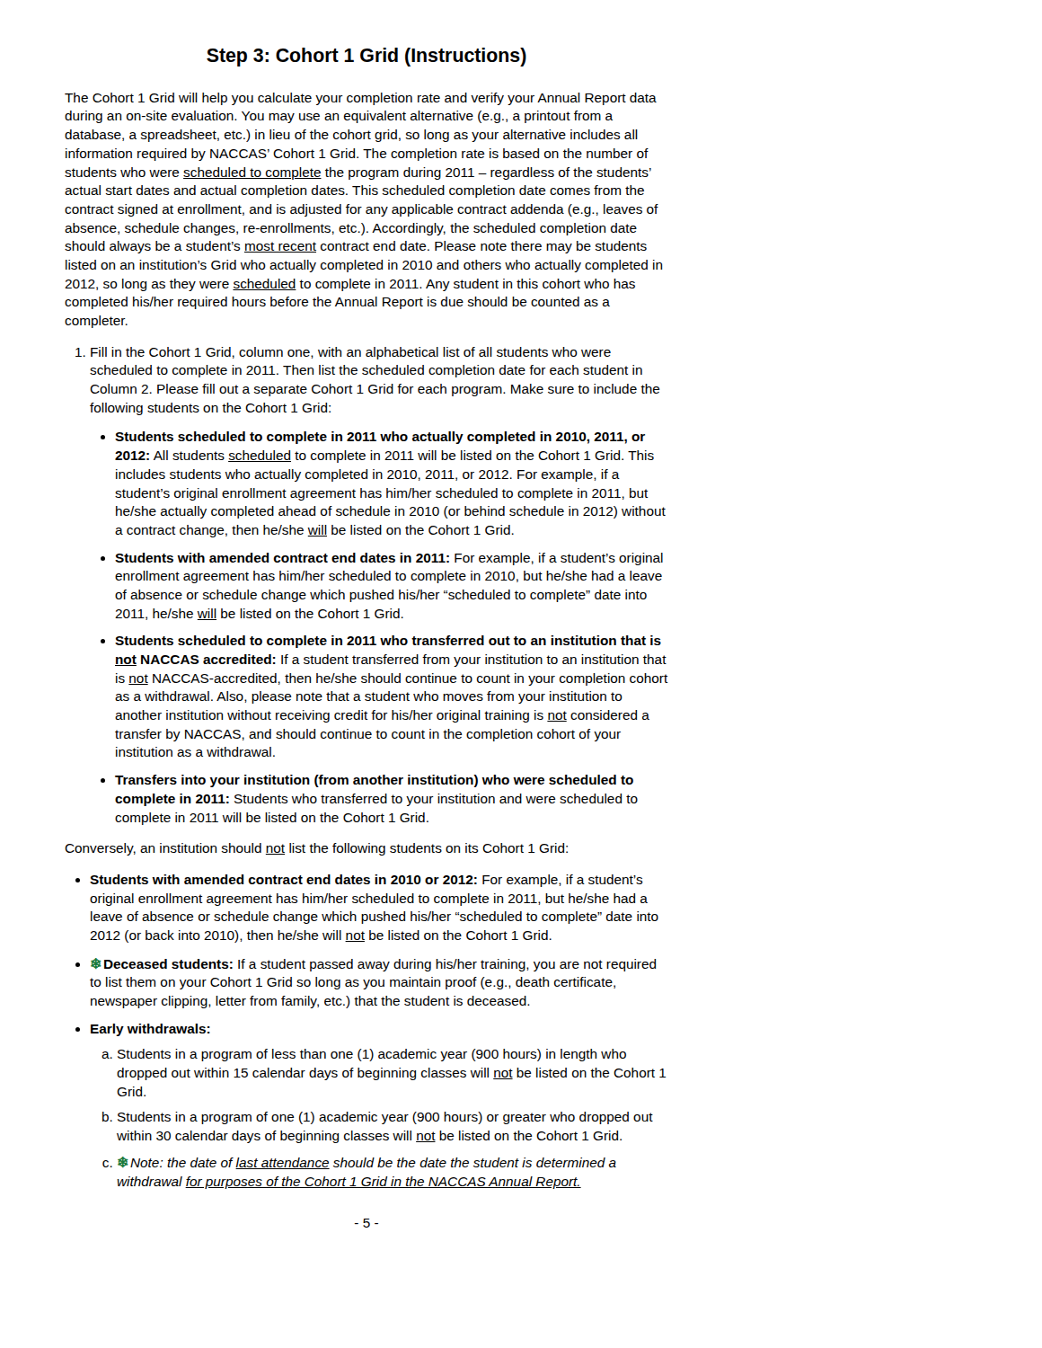Step 3: Cohort 1 Grid (Instructions)
The Cohort 1 Grid will help you calculate your completion rate and verify your Annual Report data during an on-site evaluation. You may use an equivalent alternative (e.g., a printout from a database, a spreadsheet, etc.) in lieu of the cohort grid, so long as your alternative includes all information required by NACCAS’ Cohort 1 Grid. The completion rate is based on the number of students who were scheduled to complete the program during 2011 – regardless of the students’ actual start dates and actual completion dates. This scheduled completion date comes from the contract signed at enrollment, and is adjusted for any applicable contract addenda (e.g., leaves of absence, schedule changes, re-enrollments, etc.). Accordingly, the scheduled completion date should always be a student’s most recent contract end date. Please note there may be students listed on an institution’s Grid who actually completed in 2010 and others who actually completed in 2012, so long as they were scheduled to complete in 2011. Any student in this cohort who has completed his/her required hours before the Annual Report is due should be counted as a completer.
Fill in the Cohort 1 Grid, column one, with an alphabetical list of all students who were scheduled to complete in 2011. Then list the scheduled completion date for each student in Column 2. Please fill out a separate Cohort 1 Grid for each program. Make sure to include the following students on the Cohort 1 Grid:
Students scheduled to complete in 2011 who actually completed in 2010, 2011, or 2012: All students scheduled to complete in 2011 will be listed on the Cohort 1 Grid. This includes students who actually completed in 2010, 2011, or 2012. For example, if a student’s original enrollment agreement has him/her scheduled to complete in 2011, but he/she actually completed ahead of schedule in 2010 (or behind schedule in 2012) without a contract change, then he/she will be listed on the Cohort 1 Grid.
Students with amended contract end dates in 2011: For example, if a student’s original enrollment agreement has him/her scheduled to complete in 2010, but he/she had a leave of absence or schedule change which pushed his/her “scheduled to complete” date into 2011, he/she will be listed on the Cohort 1 Grid.
Students scheduled to complete in 2011 who transferred out to an institution that is not NACCAS accredited: If a student transferred from your institution to an institution that is not NACCAS-accredited, then he/she should continue to count in your completion cohort as a withdrawal. Also, please note that a student who moves from your institution to another institution without receiving credit for his/her original training is not considered a transfer by NACCAS, and should continue to count in the completion cohort of your institution as a withdrawal.
Transfers into your institution (from another institution) who were scheduled to complete in 2011: Students who transferred to your institution and were scheduled to complete in 2011 will be listed on the Cohort 1 Grid.
Conversely, an institution should not list the following students on its Cohort 1 Grid:
Students with amended contract end dates in 2010 or 2012: For example, if a student’s original enrollment agreement has him/her scheduled to complete in 2011, but he/she had a leave of absence or schedule change which pushed his/her “scheduled to complete” date into 2012 (or back into 2010), then he/she will not be listed on the Cohort 1 Grid.
❄Deceased students: If a student passed away during his/her training, you are not required to list them on your Cohort 1 Grid so long as you maintain proof (e.g., death certificate, newspaper clipping, letter from family, etc.) that the student is deceased.
Early withdrawals:
Students in a program of less than one (1) academic year (900 hours) in length who dropped out within 15 calendar days of beginning classes will not be listed on the Cohort 1 Grid.
Students in a program of one (1) academic year (900 hours) or greater who dropped out within 30 calendar days of beginning classes will not be listed on the Cohort 1 Grid.
❄Note: the date of last attendance should be the date the student is determined a withdrawal for purposes of the Cohort 1 Grid in the NACCAS Annual Report.
- 5 -